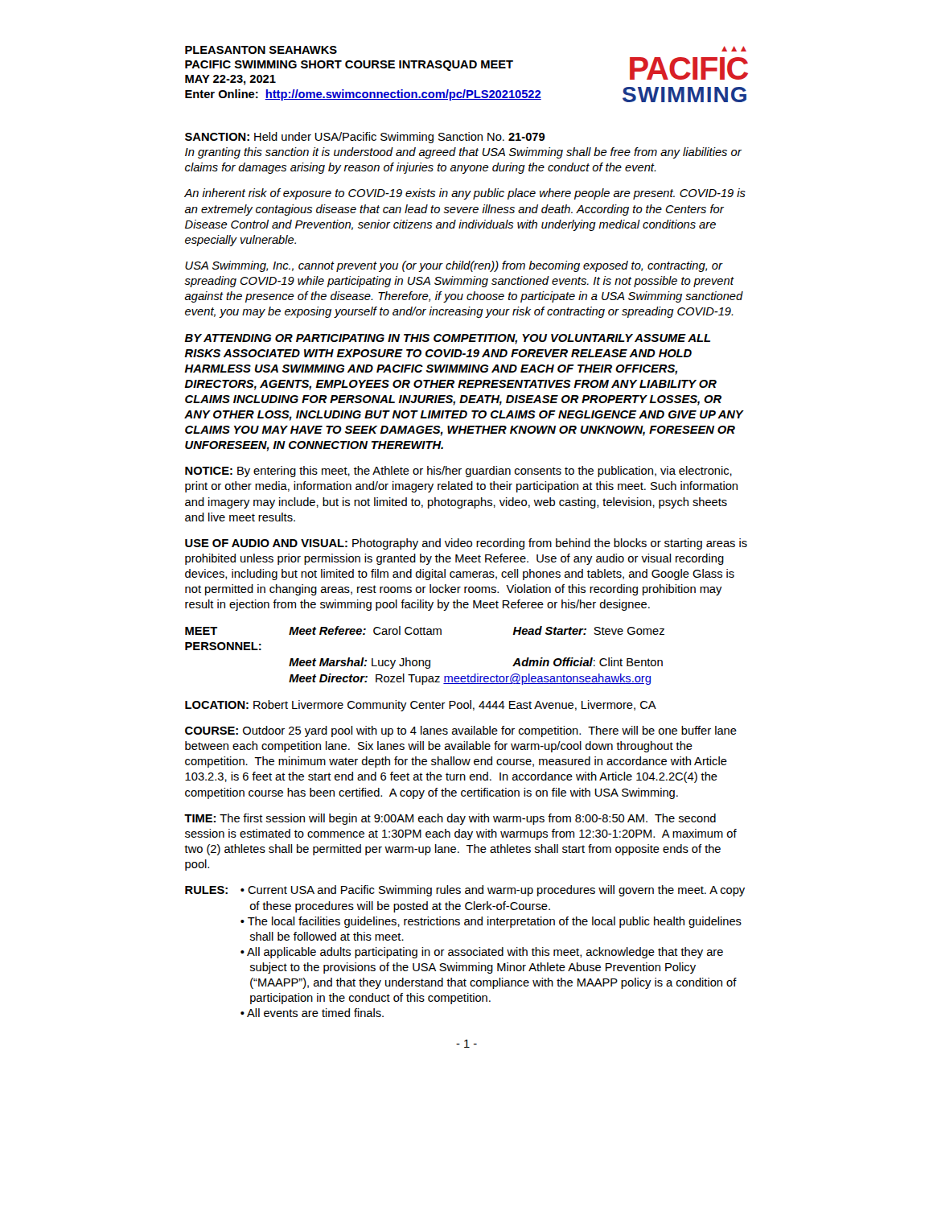PLEASANTON SEAHAWKS
PACIFIC SWIMMING SHORT COURSE INTRASQUAD MEET
MAY 22-23, 2021
Enter Online: http://ome.swimconnection.com/pc/PLS20210522
▲▲▲
PACIFIC
SWIMMING
SANCTION: Held under USA/Pacific Swimming Sanction No. 21-079
In granting this sanction it is understood and agreed that USA Swimming shall be free from any liabilities or claims for damages arising by reason of injuries to anyone during the conduct of the event.
An inherent risk of exposure to COVID-19 exists in any public place where people are present. COVID-19 is an extremely contagious disease that can lead to severe illness and death. According to the Centers for Disease Control and Prevention, senior citizens and individuals with underlying medical conditions are especially vulnerable.
USA Swimming, Inc., cannot prevent you (or your child(ren)) from becoming exposed to, contracting, or spreading COVID-19 while participating in USA Swimming sanctioned events. It is not possible to prevent against the presence of the disease. Therefore, if you choose to participate in a USA Swimming sanctioned event, you may be exposing yourself to and/or increasing your risk of contracting or spreading COVID-19.
BY ATTENDING OR PARTICIPATING IN THIS COMPETITION, YOU VOLUNTARILY ASSUME ALL RISKS ASSOCIATED WITH EXPOSURE TO COVID-19 AND FOREVER RELEASE AND HOLD HARMLESS USA SWIMMING AND PACIFIC SWIMMING AND EACH OF THEIR OFFICERS, DIRECTORS, AGENTS, EMPLOYEES OR OTHER REPRESENTATIVES FROM ANY LIABILITY OR CLAIMS INCLUDING FOR PERSONAL INJURIES, DEATH, DISEASE OR PROPERTY LOSSES, OR ANY OTHER LOSS, INCLUDING BUT NOT LIMITED TO CLAIMS OF NEGLIGENCE AND GIVE UP ANY CLAIMS YOU MAY HAVE TO SEEK DAMAGES, WHETHER KNOWN OR UNKNOWN, FORESEEN OR UNFORESEEN, IN CONNECTION THEREWITH.
NOTICE: By entering this meet, the Athlete or his/her guardian consents to the publication, via electronic, print or other media, information and/or imagery related to their participation at this meet. Such information and imagery may include, but is not limited to, photographs, video, web casting, television, psych sheets and live meet results.
USE OF AUDIO AND VISUAL: Photography and video recording from behind the blocks or starting areas is prohibited unless prior permission is granted by the Meet Referee. Use of any audio or visual recording devices, including but not limited to film and digital cameras, cell phones and tablets, and Google Glass is not permitted in changing areas, rest rooms or locker rooms. Violation of this recording prohibition may result in ejection from the swimming pool facility by the Meet Referee or his/her designee.
MEET PERSONNEL:
Meet Referee: Carol Cottam
Head Starter: Steve Gomez
Meet Marshal: Lucy Jhong
Admin Official: Clint Benton
Meet Director: Rozel Tupaz meetdirector@pleasantonseahawks.org
LOCATION: Robert Livermore Community Center Pool, 4444 East Avenue, Livermore, CA
COURSE: Outdoor 25 yard pool with up to 4 lanes available for competition. There will be one buffer lane between each competition lane. Six lanes will be available for warm-up/cool down throughout the competition. The minimum water depth for the shallow end course, measured in accordance with Article 103.2.3, is 6 feet at the start end and 6 feet at the turn end. In accordance with Article 104.2.2C(4) the competition course has been certified. A copy of the certification is on file with USA Swimming.
TIME: The first session will begin at 9:00AM each day with warm-ups from 8:00-8:50 AM. The second session is estimated to commence at 1:30PM each day with warmups from 12:30-1:20PM. A maximum of two (2) athletes shall be permitted per warm-up lane. The athletes shall start from opposite ends of the pool.
RULES:
• Current USA and Pacific Swimming rules and warm-up procedures will govern the meet. A copy of these procedures will be posted at the Clerk-of-Course.
• The local facilities guidelines, restrictions and interpretation of the local public health guidelines shall be followed at this meet.
• All applicable adults participating in or associated with this meet, acknowledge that they are subject to the provisions of the USA Swimming Minor Athlete Abuse Prevention Policy (“MAAPP”), and that they understand that compliance with the MAAPP policy is a condition of participation in the conduct of this competition.
• All events are timed finals.
- 1 -